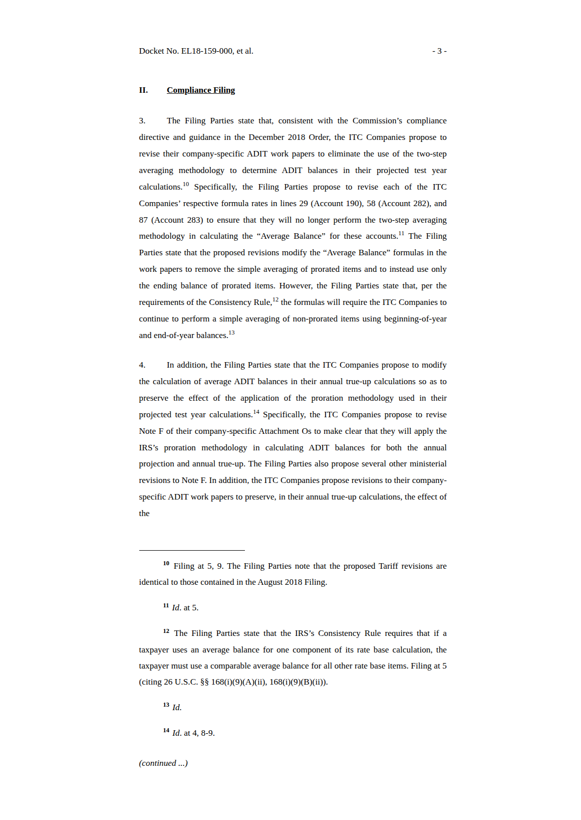Docket No. EL18-159-000, et al. - 3 -
II. Compliance Filing
3. The Filing Parties state that, consistent with the Commission’s compliance directive and guidance in the December 2018 Order, the ITC Companies propose to revise their company-specific ADIT work papers to eliminate the use of the two-step averaging methodology to determine ADIT balances in their projected test year calculations.10 Specifically, the Filing Parties propose to revise each of the ITC Companies’ respective formula rates in lines 29 (Account 190), 58 (Account 282), and 87 (Account 283) to ensure that they will no longer perform the two-step averaging methodology in calculating the “Average Balance” for these accounts.11 The Filing Parties state that the proposed revisions modify the “Average Balance” formulas in the work papers to remove the simple averaging of prorated items and to instead use only the ending balance of prorated items. However, the Filing Parties state that, per the requirements of the Consistency Rule,12 the formulas will require the ITC Companies to continue to perform a simple averaging of non-prorated items using beginning-of-year and end-of-year balances.13
4. In addition, the Filing Parties state that the ITC Companies propose to modify the calculation of average ADIT balances in their annual true-up calculations so as to preserve the effect of the application of the proration methodology used in their projected test year calculations.14 Specifically, the ITC Companies propose to revise Note F of their company-specific Attachment Os to make clear that they will apply the IRS’s proration methodology in calculating ADIT balances for both the annual projection and annual true-up. The Filing Parties also propose several other ministerial revisions to Note F. In addition, the ITC Companies propose revisions to their company-specific ADIT work papers to preserve, in their annual true-up calculations, the effect of the
10 Filing at 5, 9. The Filing Parties note that the proposed Tariff revisions are identical to those contained in the August 2018 Filing.
11 Id. at 5.
12 The Filing Parties state that the IRS’s Consistency Rule requires that if a taxpayer uses an average balance for one component of its rate base calculation, the taxpayer must use a comparable average balance for all other rate base items. Filing at 5 (citing 26 U.S.C. §§ 168(i)(9)(A)(ii), 168(i)(9)(B)(ii)).
13 Id.
14 Id. at 4, 8-9.
(continued ...)